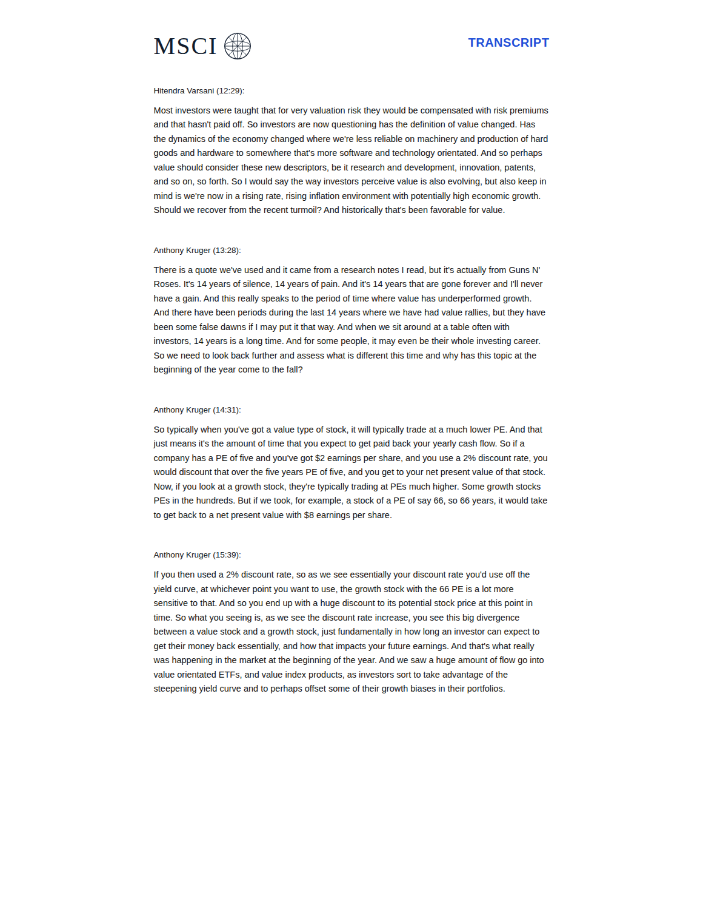MSCI
TRANSCRIPT
Hitendra Varsani (12:29):
Most investors were taught that for very valuation risk they would be compensated with risk premiums and that hasn't paid off. So investors are now questioning has the definition of value changed. Has the dynamics of the economy changed where we're less reliable on machinery and production of hard goods and hardware to somewhere that's more software and technology orientated. And so perhaps value should consider these new descriptors, be it research and development, innovation, patents, and so on, so forth. So I would say the way investors perceive value is also evolving, but also keep in mind is we're now in a rising rate, rising inflation environment with potentially high economic growth. Should we recover from the recent turmoil? And historically that's been favorable for value.
Anthony Kruger (13:28):
There is a quote we've used and it came from a research notes I read, but it's actually from Guns N' Roses. It's 14 years of silence, 14 years of pain. And it's 14 years that are gone forever and I'll never have a gain. And this really speaks to the period of time where value has underperformed growth. And there have been periods during the last 14 years where we have had value rallies, but they have been some false dawns if I may put it that way. And when we sit around at a table often with investors, 14 years is a long time. And for some people, it may even be their whole investing career. So we need to look back further and assess what is different this time and why has this topic at the beginning of the year come to the fall?
Anthony Kruger (14:31):
So typically when you've got a value type of stock, it will typically trade at a much lower PE. And that just means it's the amount of time that you expect to get paid back your yearly cash flow. So if a company has a PE of five and you've got $2 earnings per share, and you use a 2% discount rate, you would discount that over the five years PE of five, and you get to your net present value of that stock. Now, if you look at a growth stock, they're typically trading at PEs much higher. Some growth stocks PEs in the hundreds. But if we took, for example, a stock of a PE of say 66, so 66 years, it would take to get back to a net present value with $8 earnings per share.
Anthony Kruger (15:39):
If you then used a 2% discount rate, so as we see essentially your discount rate you'd use off the yield curve, at whichever point you want to use, the growth stock with the 66 PE is a lot more sensitive to that. And so you end up with a huge discount to its potential stock price at this point in time. So what you seeing is, as we see the discount rate increase, you see this big divergence between a value stock and a growth stock, just fundamentally in how long an investor can expect to get their money back essentially, and how that impacts your future earnings. And that's what really was happening in the market at the beginning of the year. And we saw a huge amount of flow go into value orientated ETFs, and value index products, as investors sort to take advantage of the steepening yield curve and to perhaps offset some of their growth biases in their portfolios.